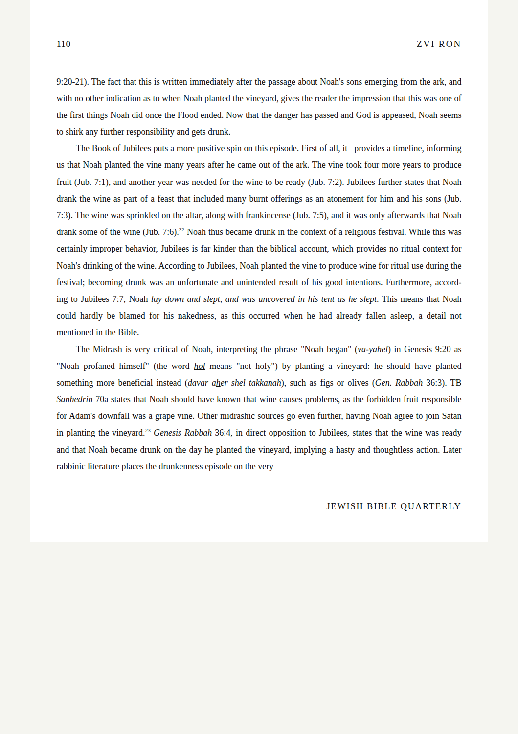110 Zvi Ron
9:20-21). The fact that this is written immediately after the passage about Noah's sons emerging from the ark, and with no other indication as to when Noah planted the vineyard, gives the reader the impression that this was one of the first things Noah did once the Flood ended. Now that the danger has passed and God is appeased, Noah seems to shirk any further responsibility and gets drunk.
The Book of Jubilees puts a more positive spin on this episode. First of all, it provides a timeline, informing us that Noah planted the vine many years after he came out of the ark. The vine took four more years to produce fruit (Jub. 7:1), and another year was needed for the wine to be ready (Jub. 7:2). Jubilees further states that Noah drank the wine as part of a feast that included many burnt offerings as an atonement for him and his sons (Jub. 7:3). The wine was sprinkled on the altar, along with frankincense (Jub. 7:5), and it was only afterwards that Noah drank some of the wine (Jub. 7:6).22 Noah thus became drunk in the context of a religious festival. While this was certainly improper behavior, Jubilees is far kinder than the biblical account, which provides no ritual context for Noah's drinking of the wine. According to Jubilees, Noah planted the vine to produce wine for ritual use during the festival; becoming drunk was an unfortunate and unintended result of his good intentions. Furthermore, accord- ing to Jubilees 7:7, Noah lay down and slept, and was uncovered in his tent as he slept. This means that Noah could hardly be blamed for his nakedness, as this occurred when he had already fallen asleep, a detail not mentioned in the Bible.
The Midrash is very critical of Noah, interpreting the phrase "Noah began" (va-yahel) in Genesis 9:20 as "Noah profaned himself" (the word hol means "not holy") by planting a vineyard: he should have planted something more beneficial instead (davar aher shel takkanah), such as figs or olives (Gen. Rabbah 36:3). TB Sanhedrin 70a states that Noah should have known that wine causes problems, as the forbidden fruit responsible for Adam's downfall was a grape vine. Other midrashic sources go even further, having Noah agree to join Satan in planting the vineyard.23 Genesis Rabbah 36:4, in direct opposition to Jubilees, states that the wine was ready and that Noah became drunk on the day he planted the vineyard, implying a hasty and thoughtless action. Later rabbinic literature places the drunkenness episode on the very
Jewish Bible Quarterly